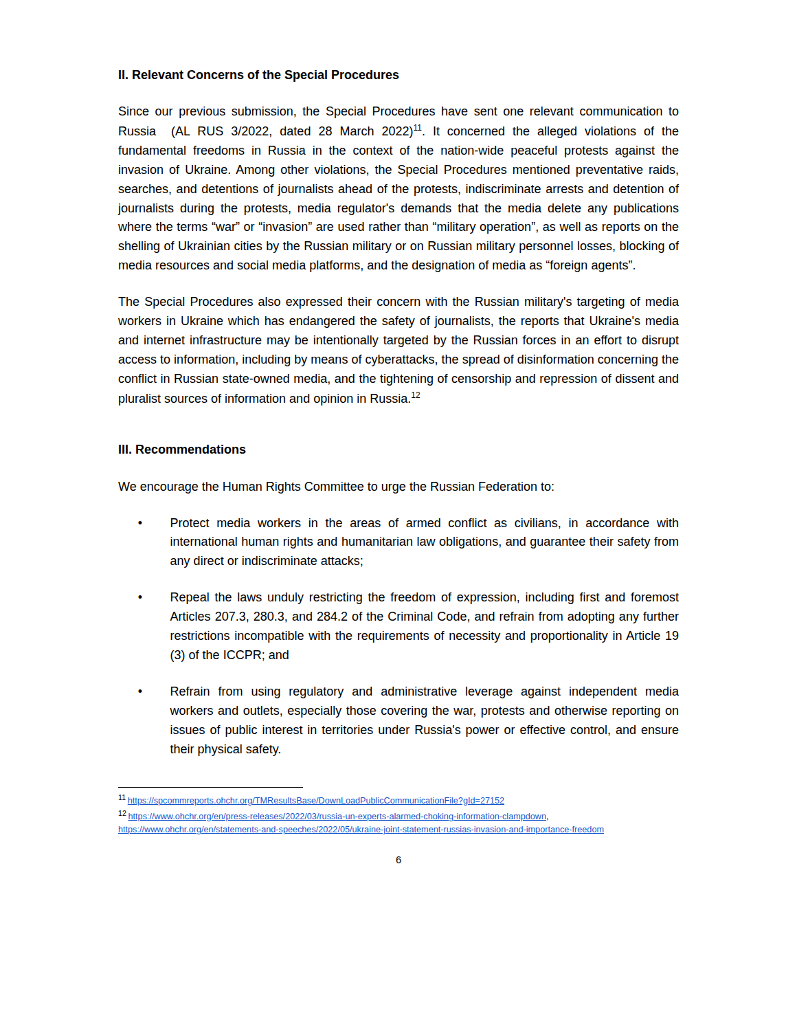II. Relevant Concerns of the Special Procedures
Since our previous submission, the Special Procedures have sent one relevant communication to Russia (AL RUS 3/2022, dated 28 March 2022)11. It concerned the alleged violations of the fundamental freedoms in Russia in the context of the nation-wide peaceful protests against the invasion of Ukraine. Among other violations, the Special Procedures mentioned preventative raids, searches, and detentions of journalists ahead of the protests, indiscriminate arrests and detention of journalists during the protests, media regulator's demands that the media delete any publications where the terms “war” or “invasion” are used rather than “military operation”, as well as reports on the shelling of Ukrainian cities by the Russian military or on Russian military personnel losses, blocking of media resources and social media platforms, and the designation of media as “foreign agents”.
The Special Procedures also expressed their concern with the Russian military's targeting of media workers in Ukraine which has endangered the safety of journalists, the reports that Ukraine's media and internet infrastructure may be intentionally targeted by the Russian forces in an effort to disrupt access to information, including by means of cyberattacks, the spread of disinformation concerning the conflict in Russian state-owned media, and the tightening of censorship and repression of dissent and pluralist sources of information and opinion in Russia.12
III. Recommendations
We encourage the Human Rights Committee to urge the Russian Federation to:
Protect media workers in the areas of armed conflict as civilians, in accordance with international human rights and humanitarian law obligations, and guarantee their safety from any direct or indiscriminate attacks;
Repeal the laws unduly restricting the freedom of expression, including first and foremost Articles 207.3, 280.3, and 284.2 of the Criminal Code, and refrain from adopting any further restrictions incompatible with the requirements of necessity and proportionality in Article 19 (3) of the ICCPR; and
Refrain from using regulatory and administrative leverage against independent media workers and outlets, especially those covering the war, protests and otherwise reporting on issues of public interest in territories under Russia's power or effective control, and ensure their physical safety.
11https://spcommreports.ohchr.org/TMResultsBase/DownLoadPublicCommunicationFile?gId=27152
12https://www.ohchr.org/en/press-releases/2022/03/russia-un-experts-alarmed-choking-information-clampdown,
https://www.ohchr.org/en/statements-and-speeches/2022/05/ukraine-joint-statement-russias-invasion-and-importance-freedom
6